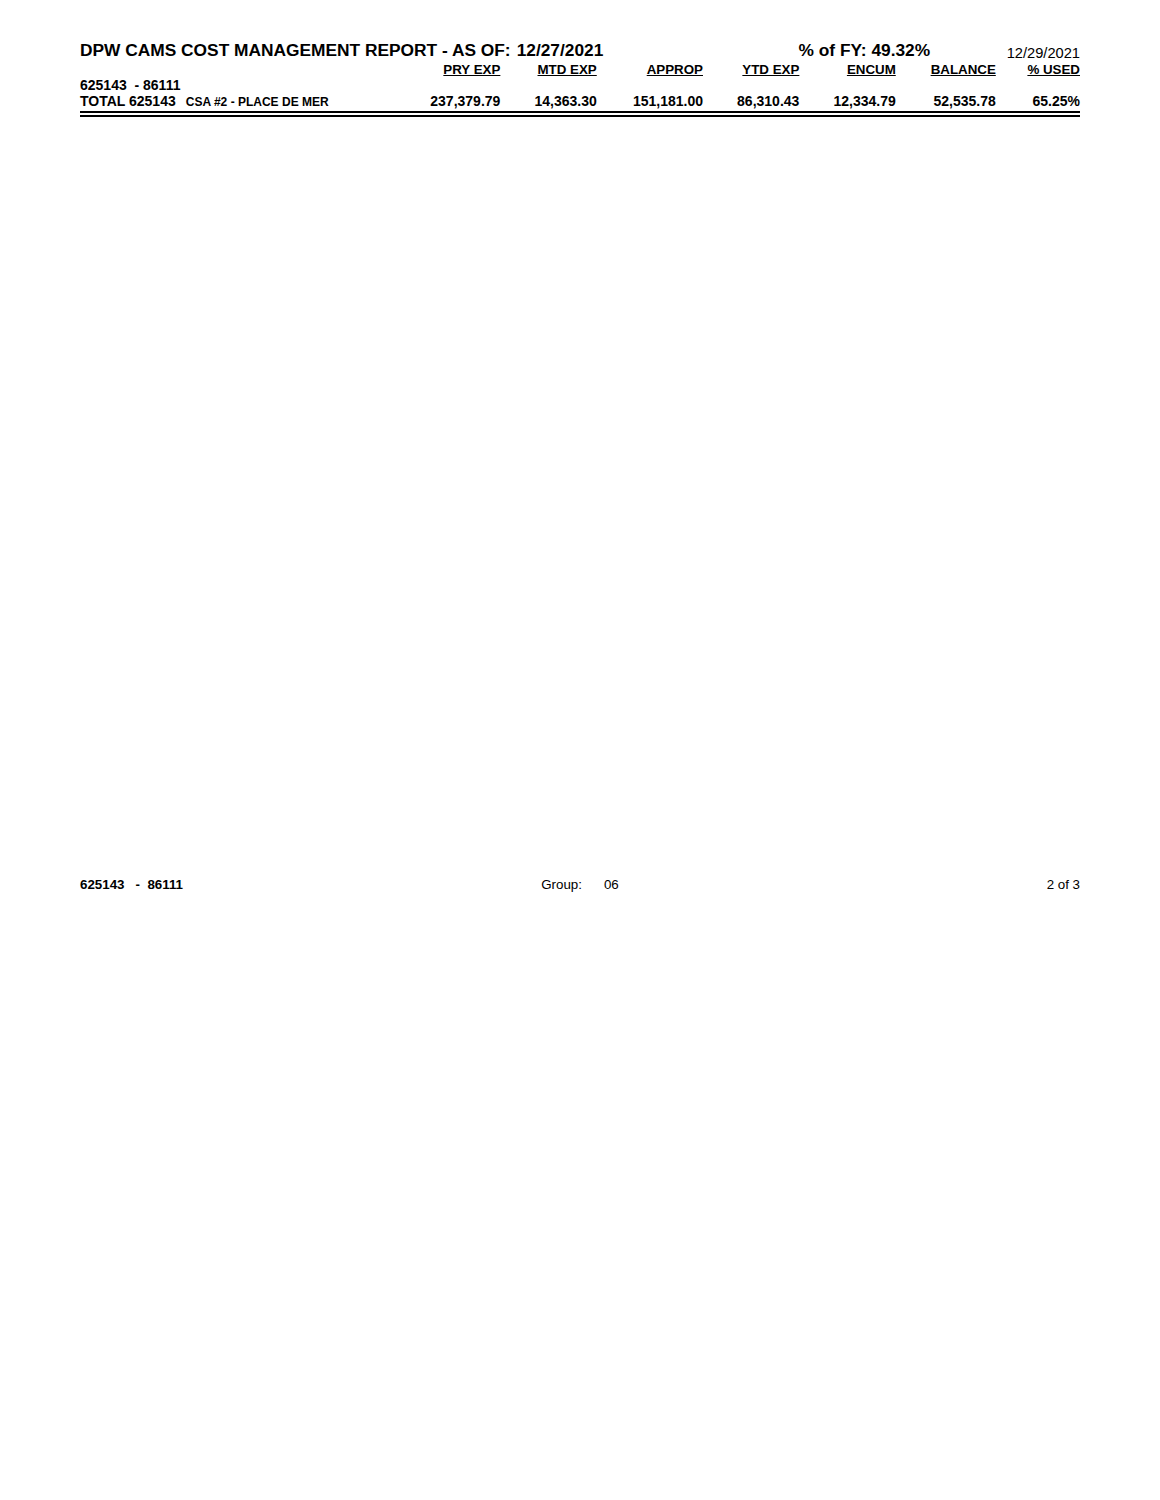| DPW CAMS COST MANAGEMENT REPORT - AS OF: 12/27/2021 | % of FY: 49.32% | 12/29/2021 |
| | PRY EXP | MTD EXP | APPROP | YTD EXP | ENCUM | BALANCE | % USED |
| --- | --- | --- | --- | --- | --- | --- | --- |
| 625143 - 86111 | | | | | | | |
| TOTAL 625143 CSA #2 - PLACE DE MER | 237,379.79 | 14,363.30 | 151,181.00 | 86,310.43 | 12,334.79 | 52,535.78 | 65.25% |
| 625143 - 86111 | Group: 06 | 2 of 3 |